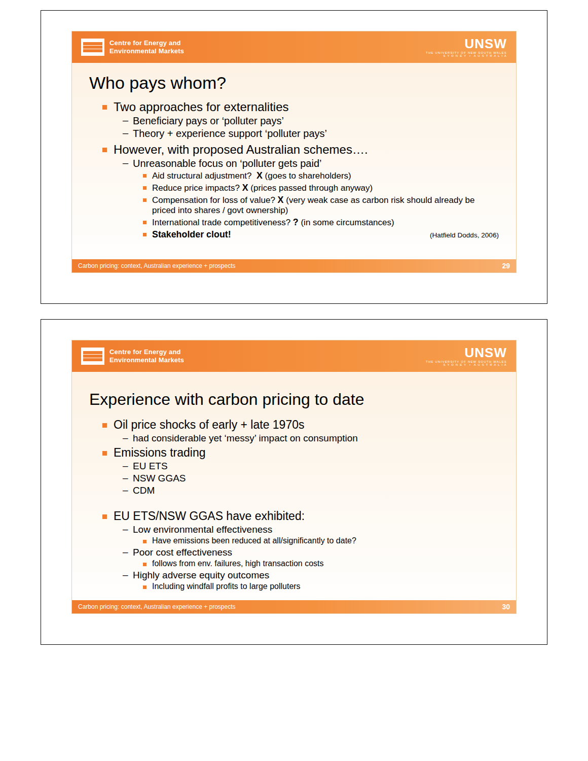Centre for Energy and
Environmental Markets
UNSW
THE UNIVERSITY OF NEW SOUTH WALES
S Y D N E Y • A U S T R A L I A
Who pays whom?
Two approaches for externalities
Beneficiary pays or ‘polluter pays’
Theory + experience support ‘polluter pays’
However, with proposed Australian schemes….
Unreasonable focus on ‘polluter gets paid’
Aid structural adjustment? X (goes to shareholders)
Reduce price impacts? X (prices passed through anyway)
Compensation for loss of value? X (very weak case as carbon risk should already be priced into shares / govt ownership)
International trade competitiveness? ? (in some circumstances)
Stakeholder clout! (Hatfield Dodds, 2006)
Carbon pricing: context, Australian experience + prospects 29
Centre for Energy and
Environmental Markets
UNSW
THE UNIVERSITY OF NEW SOUTH WALES
S Y D N E Y • A U S T R A L I A
Experience with carbon pricing to date
Oil price shocks of early + late 1970s
had considerable yet ‘messy’ impact on consumption
Emissions trading
EU ETS
NSW GGAS
CDM
EU ETS/NSW GGAS have exhibited:
Low environmental effectiveness
Have emissions been reduced at all/significantly to date?
Poor cost effectiveness
follows from env. failures, high transaction costs
Highly adverse equity outcomes
Including windfall profits to large polluters
Carbon pricing: context, Australian experience + prospects 30